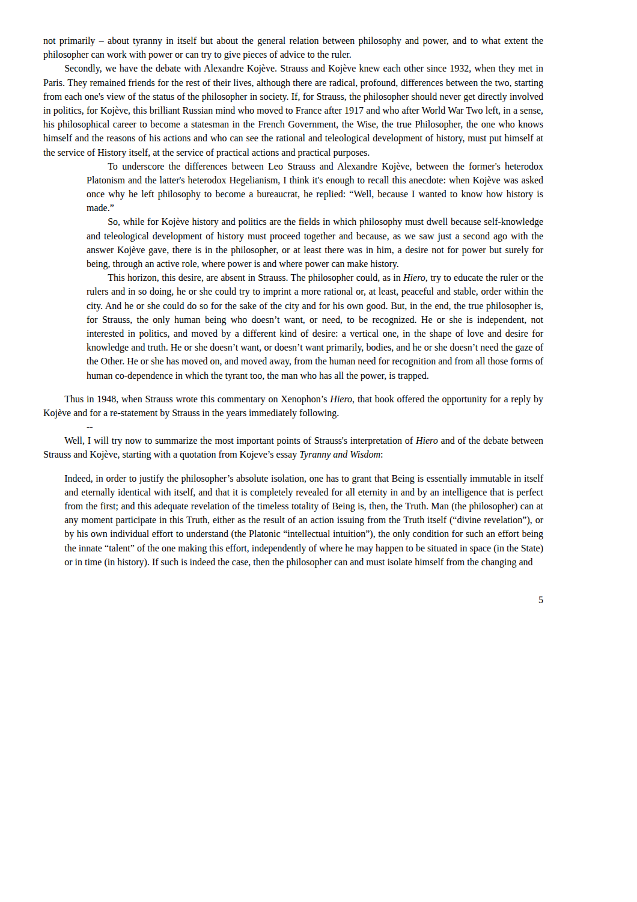not primarily – about tyranny in itself but about the general relation between philosophy and power, and to what extent the philosopher can work with power or can try to give pieces of advice to the ruler.
Secondly, we have the debate with Alexandre Kojève. Strauss and Kojève knew each other since 1932, when they met in Paris. They remained friends for the rest of their lives, although there are radical, profound, differences between the two, starting from each one's view of the status of the philosopher in society. If, for Strauss, the philosopher should never get directly involved in politics, for Kojève, this brilliant Russian mind who moved to France after 1917 and who after World War Two left, in a sense, his philosophical career to become a statesman in the French Government, the Wise, the true Philosopher, the one who knows himself and the reasons of his actions and who can see the rational and teleological development of history, must put himself at the service of History itself, at the service of practical actions and practical purposes.
To underscore the differences between Leo Strauss and Alexandre Kojève, between the former's heterodox Platonism and the latter's heterodox Hegelianism, I think it's enough to recall this anecdote: when Kojève was asked once why he left philosophy to become a bureaucrat, he replied: “Well, because I wanted to know how history is made.”
So, while for Kojève history and politics are the fields in which philosophy must dwell because self-knowledge and teleological development of history must proceed together and because, as we saw just a second ago with the answer Kojève gave, there is in the philosopher, or at least there was in him, a desire not for power but surely for being, through an active role, where power is and where power can make history.
This horizon, this desire, are absent in Strauss. The philosopher could, as in Hiero, try to educate the ruler or the rulers and in so doing, he or she could try to imprint a more rational or, at least, peaceful and stable, order within the city. And he or she could do so for the sake of the city and for his own good. But, in the end, the true philosopher is, for Strauss, the only human being who doesn’t want, or need, to be recognized. He or she is independent, not interested in politics, and moved by a different kind of desire: a vertical one, in the shape of love and desire for knowledge and truth. He or she doesn’t want, or doesn’t want primarily, bodies, and he or she doesn’t need the gaze of the Other. He or she has moved on, and moved away, from the human need for recognition and from all those forms of human co-dependence in which the tyrant too, the man who has all the power, is trapped.
Thus in 1948, when Strauss wrote this commentary on Xenophon’s Hiero, that book offered the opportunity for a reply by Kojève and for a re-statement by Strauss in the years immediately following.
--
Well, I will try now to summarize the most important points of Strauss's interpretation of Hiero and of the debate between Strauss and Kojève, starting with a quotation from Kojeve’s essay Tyranny and Wisdom:
Indeed, in order to justify the philosopher’s absolute isolation, one has to grant that Being is essentially immutable in itself and eternally identical with itself, and that it is completely revealed for all eternity in and by an intelligence that is perfect from the first; and this adequate revelation of the timeless totality of Being is, then, the Truth. Man (the philosopher) can at any moment participate in this Truth, either as the result of an action issuing from the Truth itself (“divine revelation”), or by his own individual effort to understand (the Platonic “intellectual intuition”), the only condition for such an effort being the innate “talent” of the one making this effort, independently of where he may happen to be situated in space (in the State) or in time (in history). If such is indeed the case, then the philosopher can and must isolate himself from the changing and
5